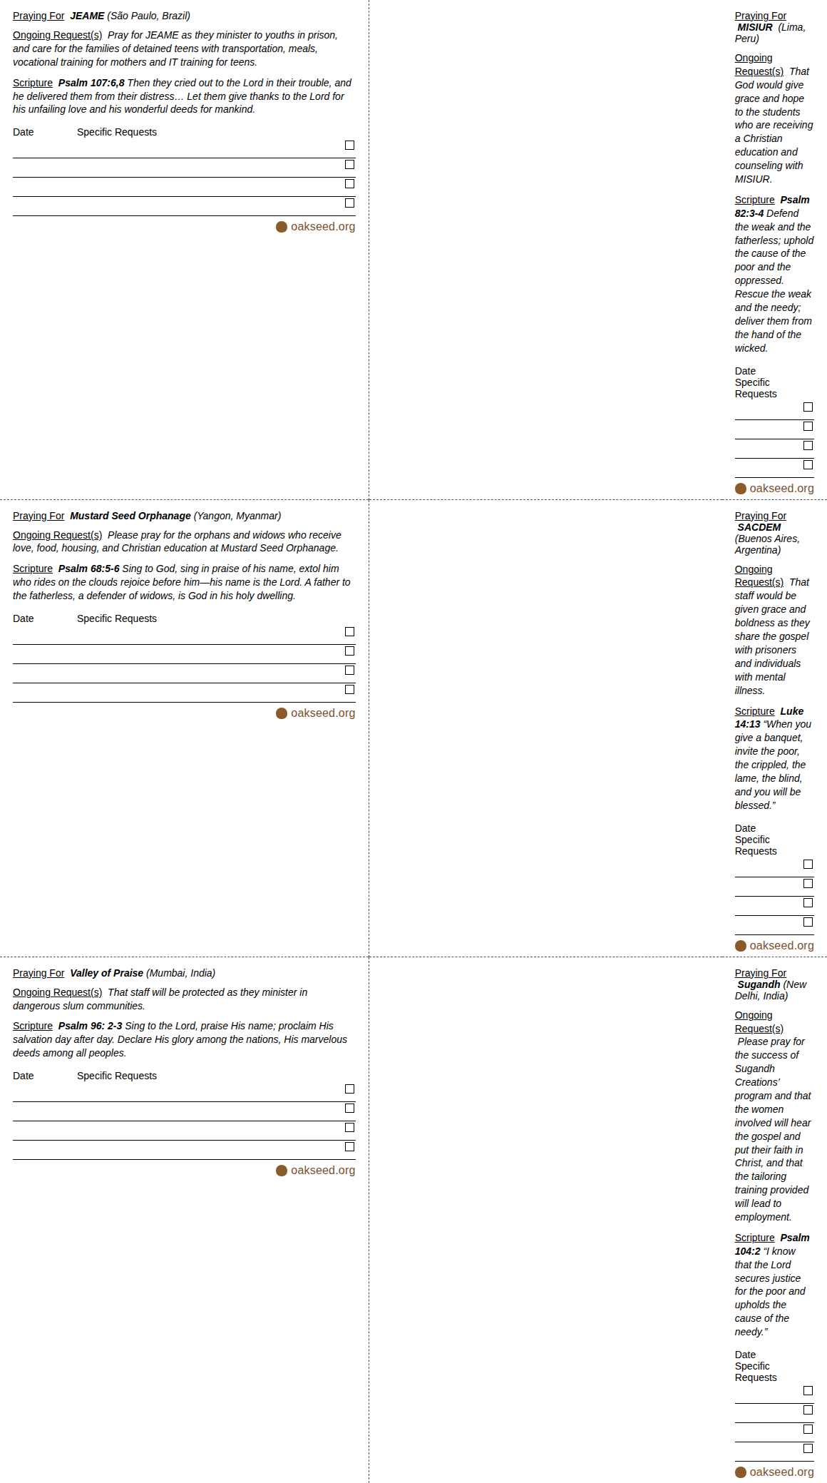| Praying For JEAME (São Paulo, Brazil) Ongoing Request(s) Pray for JEAME as they minister to youths in prison, and care for the families of detained teens with transportation, meals, vocational training for mothers and IT training for teens. Scripture Psalm 107:6,8 Then they cried out to the Lord in their trouble, and he delivered them from their distress… Let them give thanks to the Lord for his unfailing love and his wonderful deeds for mankind. Date Specific Requests oakseed.org | | Praying For MISIUR (Lima, Peru) Ongoing Request(s) That God would give grace and hope to the students who are receiving a Christian education and counseling with MISIUR. Scripture Psalm 82:3-4 Defend the weak and the fatherless; uphold the cause of the poor and the oppressed. Rescue the weak and the needy; deliver them from the hand of the wicked. Date Specific Requests oakseed.org |
| Praying For Mustard Seed Orphanage (Yangon, Myanmar) Ongoing Request(s) Please pray for the orphans and widows who receive love, food, housing, and Christian education at Mustard Seed Orphanage. Scripture Psalm 68:5-6 Sing to God, sing in praise of his name, extol him who rides on the clouds rejoice before him—his name is the Lord. A father to the fatherless, a defender of widows, is God in his holy dwelling. Date Specific Requests oakseed.org | | Praying For SACDEM (Buenos Aires, Argentina) Ongoing Request(s) That staff would be given grace and boldness as they share the gospel with prisoners and individuals with mental illness. Scripture Luke 14:13 “When you give a banquet, invite the poor, the crippled, the lame, the blind, and you will be blessed.” Date Specific Requests oakseed.org |
| Praying For Valley of Praise (Mumbai, India) Ongoing Request(s) That staff will be protected as they minister in dangerous slum communities. Scripture Psalm 96: 2-3 Sing to the Lord, praise His name; proclaim His salvation day after day. Declare His glory among the nations, His marvelous deeds among all peoples. Date Specific Requests oakseed.org | | Praying For Sugandh (New Delhi, India) Ongoing Request(s) Please pray for the success of Sugandh Creations’ program and that the women involved will hear the gospel and put their faith in Christ, and that the tailoring training provided will lead to employment. Scripture Psalm 104:2 “I know that the Lord secures justice for the poor and upholds the cause of the needy.” Date Specific Requests oakseed.org |